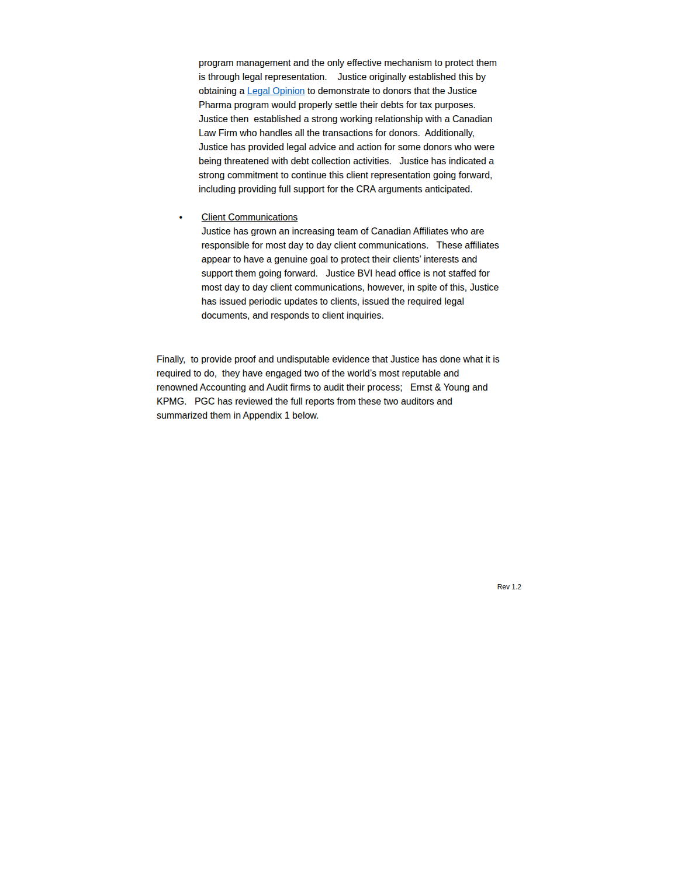program management and the only effective mechanism to protect them is through legal representation. Justice originally established this by obtaining a Legal Opinion to demonstrate to donors that the Justice Pharma program would properly settle their debts for tax purposes. Justice then established a strong working relationship with a Canadian Law Firm who handles all the transactions for donors. Additionally, Justice has provided legal advice and action for some donors who were being threatened with debt collection activities. Justice has indicated a strong commitment to continue this client representation going forward, including providing full support for the CRA arguments anticipated.
•
Client Communications
Justice has grown an increasing team of Canadian Affiliates who are responsible for most day to day client communications. These affiliates appear to have a genuine goal to protect their clients’ interests and support them going forward. Justice BVI head office is not staffed for most day to day client communications, however, in spite of this, Justice has issued periodic updates to clients, issued the required legal documents, and responds to client inquiries.
Finally, to provide proof and undisputable evidence that Justice has done what it is required to do, they have engaged two of the world’s most reputable and renowned Accounting and Audit firms to audit their process; Ernst & Young and KPMG. PGC has reviewed the full reports from these two auditors and summarized them in Appendix 1 below.
Rev 1.2